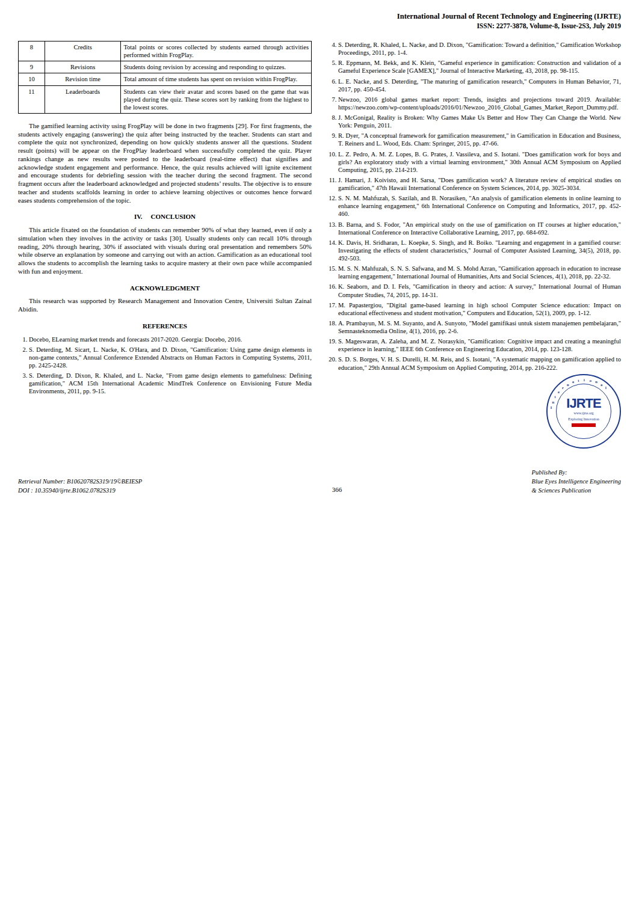International Journal of Recent Technology and Engineering (IJRTE)
ISSN: 2277-3878, Volume-8, Issue-2S3, July 2019
| 8 | Credits | Total points or scores collected by students earned through activities performed within FrogPlay. |
| 9 | Revisions | Students doing revision by accessing and responding to quizzes. |
| 10 | Revision time | Total amount of time students has spent on revision within FrogPlay. |
| 11 | Leaderboards | Students can view their avatar and scores based on the game that was played during the quiz. These scores sort by ranking from the highest to the lowest scores. |
The gamified learning activity using FrogPlay will be done in two fragments [29]. For first fragments, the students actively engaging (answering) the quiz after being instructed by the teacher. Students can start and complete the quiz not synchronized, depending on how quickly students answer all the questions. Student result (points) will be appear on the FrogPlay leaderboard when successfully completed the quiz. Player rankings change as new results were posted to the leaderboard (real-time effect) that signifies and acknowledge student engagement and performance. Hence, the quiz results achieved will ignite excitement and encourage students for debriefing session with the teacher during the second fragment. The second fragment occurs after the leaderboard acknowledged and projected students’ results. The objective is to ensure teacher and students scaffolds learning in order to achieve learning objectives or outcomes hence forward eases students comprehension of the topic.
IV. CONCLUSION
This article fixated on the foundation of students can remember 90% of what they learned, even if only a simulation when they involves in the activity or tasks [30]. Usually students only can recall 10% through reading, 20% through hearing, 30% if associated with visuals during oral presentation and remembers 50% while observe an explanation by someone and carrying out with an action. Gamification as an educational tool allows the students to accomplish the learning tasks to acquire mastery at their own pace while accompanied with fun and enjoyment.
ACKNOWLEDGMENT
This research was supported by Research Management and Innovation Centre, Universiti Sultan Zainal Abidin.
REFERENCES
Docebo, ELearning market trends and forecasts 2017-2020. Georgia: Docebo, 2016.
S. Deterding, M. Sicart, L. Nacke, K. O'Hara, and D. Dixon, "Gamification: Using game design elements in non-game contexts," Annual Conference Extended Abstracts on Human Factors in Computing Systems, 2011, pp. 2425-2428.
S. Deterding, D. Dixon, R. Khaled, and L. Nacke, "From game design elements to gamefulness: Defining gamification," ACM 15th International Academic MindTrek Conference on Envisioning Future Media Environments, 2011, pp. 9-15.
S. Deterding, R. Khaled, L. Nacke, and D. Dixon, "Gamification: Toward a definition," Gamification Workshop Proceedings, 2011, pp. 1-4.
R. Eppmann, M. Bekk, and K. Klein, "Gameful experience in gamification: Construction and validation of a Gameful Experience Scale [GAMEX]," Journal of Interactive Marketing, 43, 2018, pp. 98-115.
L. E. Nacke, and S. Deterding, "The maturing of gamification research," Computers in Human Behavior, 71, 2017, pp. 450-454.
Newzoo, 2016 global games market report: Trends, insights and projections toward 2019. Available: https://newzoo.com/wp-content/uploads/2016/01/Newzoo_2016_Global_Games_Market_Report_Dummy.pdf.
J. McGonigal, Reality is Broken: Why Games Make Us Better and How They Can Change the World. New York: Penguin, 2011.
R. Dyer, "A conceptual framework for gamification measurement," in Gamification in Education and Business, T. Reiners and L. Wood, Eds. Cham: Springer, 2015, pp. 47-66.
L. Z. Pedro, A. M. Z. Lopes, B. G. Prates, J. Vassileva, and S. Isotani. "Does gamification work for boys and girls? An exploratory study with a virtual learning environment," 30th Annual ACM Symposium on Applied Computing, 2015, pp. 214-219.
J. Hamari, J. Koivisto, and H. Sarsa, "Does gamification work? A literature review of empirical studies on gamification," 47th Hawaii International Conference on System Sciences, 2014, pp. 3025-3034.
S. N. M. Mahfuzah, S. Sazilah, and B. Norasiken, "An analysis of gamification elements in online learning to enhance learning engagement," 6th International Conference on Computing and Informatics, 2017, pp. 452-460.
B. Barna, and S. Fodor, "An empirical study on the use of gamification on IT courses at higher education," International Conference on Interactive Collaborative Learning, 2017, pp. 684-692.
K. Davis, H. Sridharan, L. Koepke, S. Singh, and R. Boiko. "Learning and engagement in a gamified course: Investigating the effects of student characteristics," Journal of Computer Assisted Learning, 34(5), 2018, pp. 492-503.
M. S. N. Mahfuzah, S. N. S. Safwana, and M. S. Mohd Azran, "Gamification approach in education to increase learning engagement," International Journal of Humanities, Arts and Social Sciences, 4(1), 2018, pp. 22-32.
K. Seaborn, and D. I. Fels, "Gamification in theory and action: A survey," International Journal of Human Computer Studies, 74, 2015, pp. 14-31.
M. Papastergiou, "Digital game-based learning in high school Computer Science education: Impact on educational effectiveness and student motivation," Computers and Education, 52(1), 2009, pp. 1-12.
A. Prambayun, M. S. M. Suyanto, and A. Sunyoto, "Model gamifikasi untuk sistem manajemen pembelajaran," Semnasteknomedia Online, 4(1), 2016, pp. 2-6.
S. Mageswaran, A. Zaleha, and M. Z. Norasykin, "Gamification: Cognitive impact and creating a meaningful experience in learning," IEEE 6th Conference on Engineering Education, 2014, pp. 123-128.
S. D. S. Borges, V. H. S. Durelli, H. M. Reis, and S. Isotani, "A systematic mapping on gamification applied to education," 29th Annual ACM Symposium on Applied Computing, 2014, pp. 216-222.
I n t e r n a t i o n a l
IJRTE
www.ijrte.org
Exploring Innovation
Retrieval Number: B10620782S319/19©BEIESP
DOI : 10.35940/ijrte.B1062.0782S319
366
Published By:
Blue Eyes Intelligence Engineering
& Sciences Publication